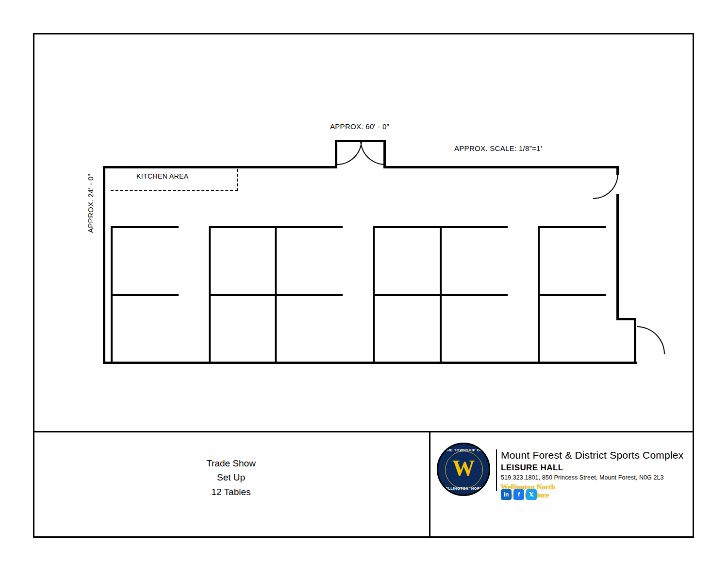APPROX. 60' - 0”
APPROX. SCALE: 1/8”=1’
APPROX. 24' - 0”
KITCHEN AREA
Trade Show
Set Up
12 Tables
THE TOWNSHIP OF
W
WELLINGTON NORTH
Mount Forest & District Sports Complex
LEISURE HALL
519.323.1801, 850 Princess Street, Mount Forest, N0G 2L3
Wellington North
Simply Explore
in
f
𝕏